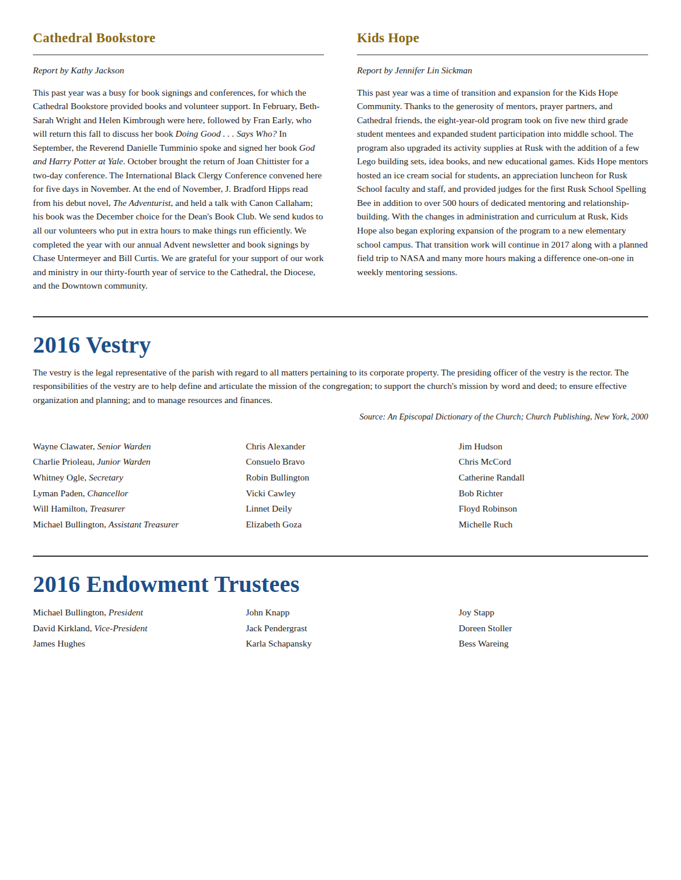Cathedral Bookstore
Report by Kathy Jackson
This past year was a busy for book signings and conferences, for which the Cathedral Bookstore provided books and volunteer support. In February, Beth-Sarah Wright and Helen Kimbrough were here, followed by Fran Early, who will return this fall to discuss her book Doing Good . . . Says Who? In September, the Reverend Danielle Tumminio spoke and signed her book God and Harry Potter at Yale. October brought the return of Joan Chittister for a two-day conference. The International Black Clergy Conference convened here for five days in November. At the end of November, J. Bradford Hipps read from his debut novel, The Adventurist, and held a talk with Canon Callaham; his book was the December choice for the Dean's Book Club. We send kudos to all our volunteers who put in extra hours to make things run efficiently. We completed the year with our annual Advent newsletter and book signings by Chase Untermeyer and Bill Curtis. We are grateful for your support of our work and ministry in our thirty-fourth year of service to the Cathedral, the Diocese, and the Downtown community.
Kids Hope
Report by Jennifer Lin Sickman
This past year was a time of transition and expansion for the Kids Hope Community. Thanks to the generosity of mentors, prayer partners, and Cathedral friends, the eight-year-old program took on five new third grade student mentees and expanded student participation into middle school. The program also upgraded its activity supplies at Rusk with the addition of a few Lego building sets, idea books, and new educational games. Kids Hope mentors hosted an ice cream social for students, an appreciation luncheon for Rusk School faculty and staff, and provided judges for the first Rusk School Spelling Bee in addition to over 500 hours of dedicated mentoring and relationship-building. With the changes in administration and curriculum at Rusk, Kids Hope also began exploring expansion of the program to a new elementary school campus. That transition work will continue in 2017 along with a planned field trip to NASA and many more hours making a difference one-on-one in weekly mentoring sessions.
2016 Vestry
The vestry is the legal representative of the parish with regard to all matters pertaining to its corporate property. The presiding officer of the vestry is the rector. The responsibilities of the vestry are to help define and articulate the mission of the congregation; to support the church's mission by word and deed; to ensure effective organization and planning; and to manage resources and finances.
Source: An Episcopal Dictionary of the Church; Church Publishing, New York, 2000
Wayne Clawater, Senior Warden
Chris Alexander
Jim Hudson
Charlie Prioleau, Junior Warden
Consuelo Bravo
Chris McCord
Whitney Ogle, Secretary
Robin Bullington
Catherine Randall
Lyman Paden, Chancellor
Vicki Cawley
Bob Richter
Will Hamilton, Treasurer
Linnet Deily
Floyd Robinson
Michael Bullington, Assistant Treasurer
Elizabeth Goza
Michelle Ruch
2016 Endowment Trustees
Michael Bullington, President
John Knapp
Joy Stapp
David Kirkland, Vice-President
Jack Pendergrast
Doreen Stoller
James Hughes
Karla Schapansky
Bess Wareing